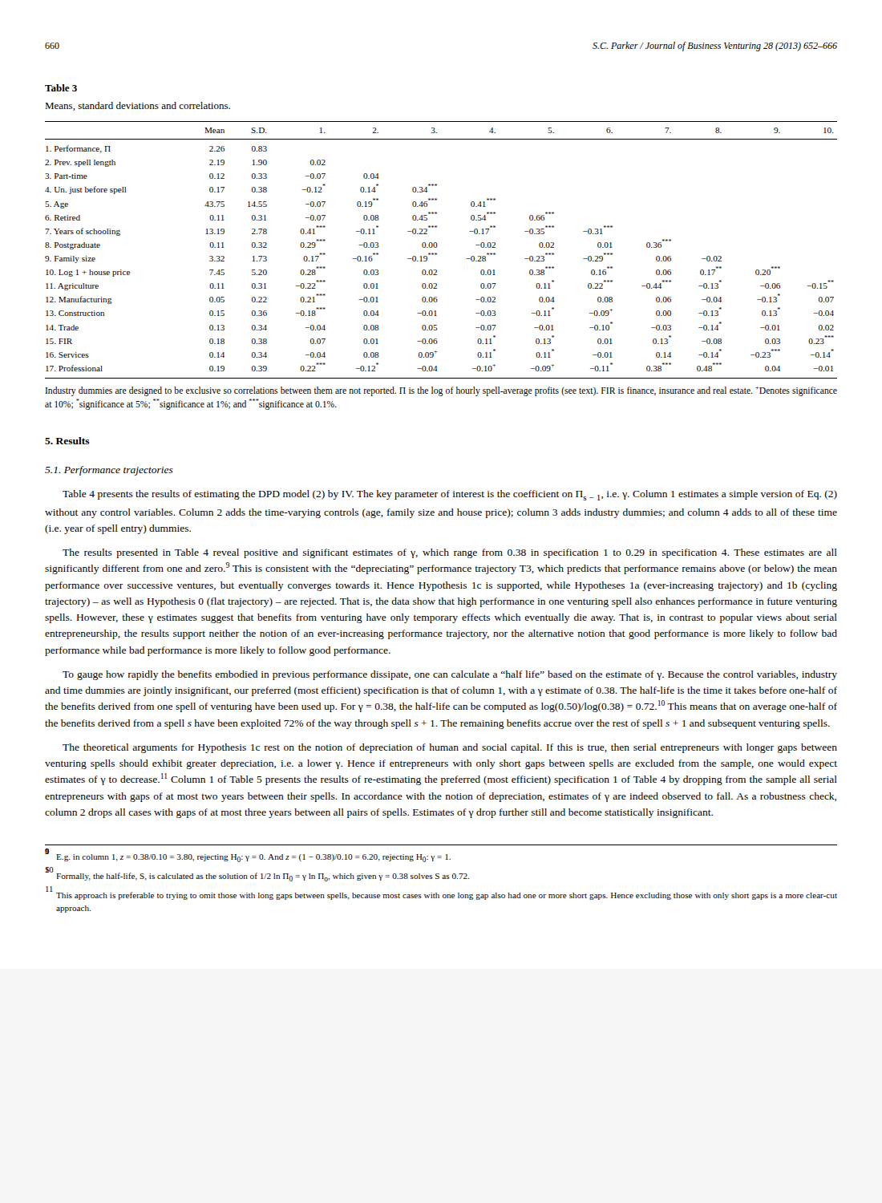660 S.C. Parker / Journal of Business Venturing 28 (2013) 652–666
Table 3
Means, standard deviations and correlations.
| | Mean | S.D. | 1. | 2. | 3. | 4. | 5. | 6. | 7. | 8. | 9. | 10. |
| --- | --- | --- | --- | --- | --- | --- | --- | --- | --- | --- | --- | --- |
| 1. Performance, Π | 2.26 | 0.83 | | | | | | | | | | |
| 2. Prev. spell length | 2.19 | 1.90 | 0.02 | | | | | | | | | |
| 3. Part-time | 0.12 | 0.33 | −0.07 | 0.04 | | | | | | | | |
| 4. Un. just before spell | 0.17 | 0.38 | −0.12 * | 0.14 * | 0.34 *** | | | | | | | |
| 5. Age | 43.75 | 14.55 | −0.07 | 0.19 ** | 0.46 *** | 0.41 *** | | | | | | |
| 6. Retired | 0.11 | 0.31 | −0.07 | 0.08 | 0.45 *** | 0.54 *** | 0.66 *** | | | | | |
| 7. Years of schooling | 13.19 | 2.78 | 0.41 *** | −0.11 * | −0.22 *** | −0.17 ** | −0.35 *** | −0.31 *** | | | | |
| 8. Postgraduate | 0.11 | 0.32 | 0.29 *** | −0.03 | 0.00 | −0.02 | 0.02 | 0.01 | 0.36 *** | | | |
| 9. Family size | 3.32 | 1.73 | 0.17 ** | −0.16 ** | −0.19 *** | −0.28 *** | −0.23 *** | −0.29 *** | 0.06 | −0.02 | | |
| 10. Log 1 + house price | 7.45 | 5.20 | 0.28 *** | 0.03 | 0.02 | 0.01 | 0.38 *** | 0.16 ** | 0.06 | 0.17 ** | 0.20 *** | |
| 11. Agriculture | 0.11 | 0.31 | −0.22 *** | 0.01 | 0.02 | 0.07 | 0.11 * | 0.22 *** | −0.44 *** | −0.13 * | −0.06 | −0.15 ** |
| 12. Manufacturing | 0.05 | 0.22 | 0.21 *** | −0.01 | 0.06 | −0.02 | 0.04 | 0.08 | 0.06 | −0.04 | −0.13 * | 0.07 |
| 13. Construction | 0.15 | 0.36 | −0.18 *** | 0.04 | −0.01 | −0.03 | −0.11 * | −0.09 + | 0.00 | −0.13 * | 0.13 * | −0.04 |
| 14. Trade | 0.13 | 0.34 | −0.04 | 0.08 | 0.05 | −0.07 | −0.01 | −0.10 * | −0.03 | −0.14 * | −0.01 | 0.02 |
| 15. FIR | 0.18 | 0.38 | 0.07 | 0.01 | −0.06 | 0.11 * | 0.13 * | 0.01 | 0.13 * | −0.08 | 0.03 | 0.23 *** |
| 16. Services | 0.14 | 0.34 | −0.04 | 0.08 | 0.09 + | 0.11 * | 0.11 * | −0.01 | 0.14 | −0.14 * | −0.23 *** | −0.14 * |
| 17. Professional | 0.19 | 0.39 | 0.22 *** | −0.12 * | −0.04 | −0.10 + | −0.09 + | −0.11 * | 0.38 *** | 0.48 *** | 0.04 | −0.01 |
Industry dummies are designed to be exclusive so correlations between them are not reported. Π is the log of hourly spell-average profits (see text). FIR is finance, insurance and real estate. +Denotes significance at 10%; *significance at 5%; **significance at 1%; and ***significance at 0.1%.
5. Results
5.1. Performance trajectories
Table 4 presents the results of estimating the DPD model (2) by IV. The key parameter of interest is the coefficient on Πs − 1, i.e. γ. Column 1 estimates a simple version of Eq. (2) without any control variables. Column 2 adds the time-varying controls (age, family size and house price); column 3 adds industry dummies; and column 4 adds to all of these time (i.e. year of spell entry) dummies.
The results presented in Table 4 reveal positive and significant estimates of γ, which range from 0.38 in specification 1 to 0.29 in specification 4. These estimates are all significantly different from one and zero.9 This is consistent with the “depreciating” performance trajectory T3, which predicts that performance remains above (or below) the mean performance over successive ventures, but eventually converges towards it. Hence Hypothesis 1c is supported, while Hypotheses 1a (ever-increasing trajectory) and 1b (cycling trajectory) – as well as Hypothesis 0 (flat trajectory) – are rejected. That is, the data show that high performance in one venturing spell also enhances performance in future venturing spells. However, these γ estimates suggest that benefits from venturing have only temporary effects which eventually die away. That is, in contrast to popular views about serial entrepreneurship, the results support neither the notion of an ever-increasing performance trajectory, nor the alternative notion that good performance is more likely to follow bad performance while bad performance is more likely to follow good performance.
To gauge how rapidly the benefits embodied in previous performance dissipate, one can calculate a “half life” based on the estimate of γ. Because the control variables, industry and time dummies are jointly insignificant, our preferred (most efficient) specification is that of column 1, with a γ estimate of 0.38. The half-life is the time it takes before one-half of the benefits derived from one spell of venturing have been used up. For γ = 0.38, the half-life can be computed as log(0.50)/log(0.38) = 0.72.10 This means that on average one-half of the benefits derived from a spell s have been exploited 72% of the way through spell s + 1. The remaining benefits accrue over the rest of spell s + 1 and subsequent venturing spells.
The theoretical arguments for Hypothesis 1c rest on the notion of depreciation of human and social capital. If this is true, then serial entrepreneurs with longer gaps between venturing spells should exhibit greater depreciation, i.e. a lower γ. Hence if entrepreneurs with only short gaps between spells are excluded from the sample, one would expect estimates of γ to decrease.11 Column 1 of Table 5 presents the results of re-estimating the preferred (most efficient) specification 1 of Table 4 by dropping from the sample all serial entrepreneurs with gaps of at most two years between their spells. In accordance with the notion of depreciation, estimates of γ are indeed observed to fall. As a robustness check, column 2 drops all cases with gaps of at most three years between all pairs of spells. Estimates of γ drop further still and become statistically insignificant.
9 E.g. in column 1, z = 0.38/0.10 = 3.80, rejecting H00: γ = 0. And z = (1 − 0.38)/0.10 = 6.20, rejecting H01: γ = 1.
10 Formally, the half-life, S, is calculated as the solution of 1/2 ln Π0 = γS ln Πo, which given γ = 0.38 solves S as 0.72.
11 This approach is preferable to trying to omit those with long gaps between spells, because most cases with one long gap also had one or more short gaps. Hence excluding those with only short gaps is a more clear-cut approach.